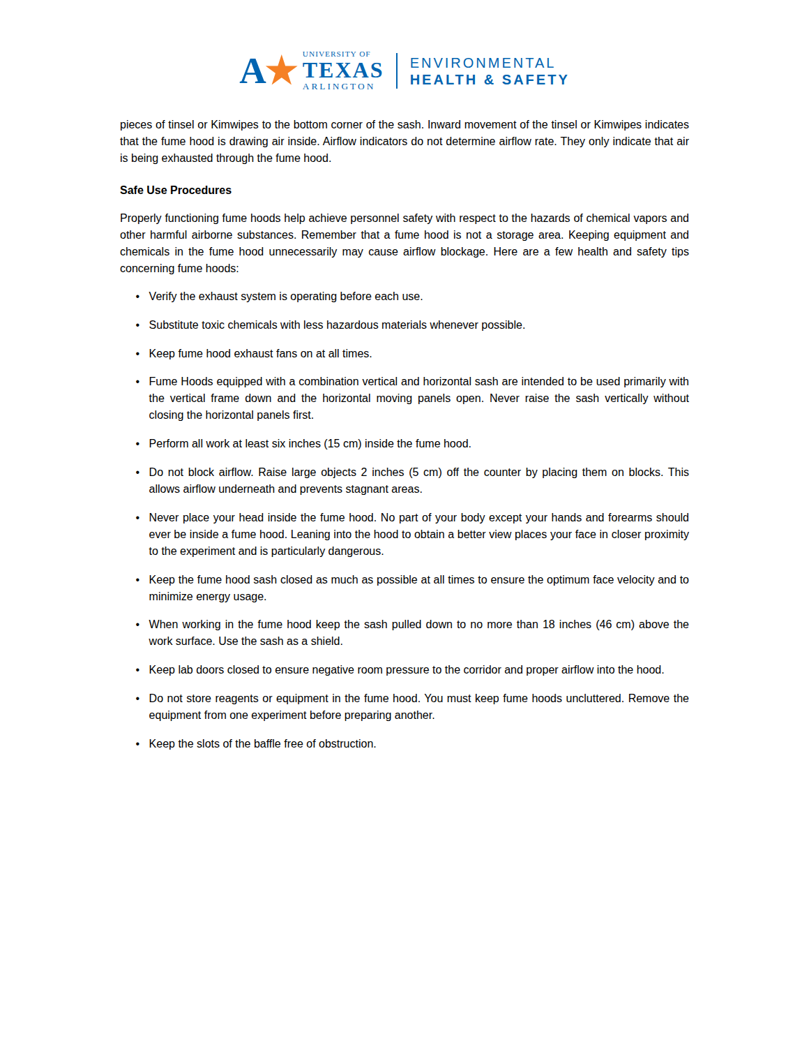A★ UNIVERSITY OF TEXAS ARLINGTON ENVIRONMENTAL HEALTH & SAFETY
pieces of tinsel or Kimwipes to the bottom corner of the sash. Inward movement of the tinsel or Kimwipes indicates that the fume hood is drawing air inside. Airflow indicators do not determine airflow rate. They only indicate that air is being exhausted through the fume hood.
Safe Use Procedures
Properly functioning fume hoods help achieve personnel safety with respect to the hazards of chemical vapors and other harmful airborne substances. Remember that a fume hood is not a storage area. Keeping equipment and chemicals in the fume hood unnecessarily may cause airflow blockage. Here are a few health and safety tips concerning fume hoods:
Verify the exhaust system is operating before each use.
Substitute toxic chemicals with less hazardous materials whenever possible.
Keep fume hood exhaust fans on at all times.
Fume Hoods equipped with a combination vertical and horizontal sash are intended to be used primarily with the vertical frame down and the horizontal moving panels open. Never raise the sash vertically without closing the horizontal panels first.
Perform all work at least six inches (15 cm) inside the fume hood.
Do not block airflow. Raise large objects 2 inches (5 cm) off the counter by placing them on blocks. This allows airflow underneath and prevents stagnant areas.
Never place your head inside the fume hood. No part of your body except your hands and forearms should ever be inside a fume hood. Leaning into the hood to obtain a better view places your face in closer proximity to the experiment and is particularly dangerous.
Keep the fume hood sash closed as much as possible at all times to ensure the optimum face velocity and to minimize energy usage.
When working in the fume hood keep the sash pulled down to no more than 18 inches (46 cm) above the work surface. Use the sash as a shield.
Keep lab doors closed to ensure negative room pressure to the corridor and proper airflow into the hood.
Do not store reagents or equipment in the fume hood. You must keep fume hoods uncluttered. Remove the equipment from one experiment before preparing another.
Keep the slots of the baffle free of obstruction.